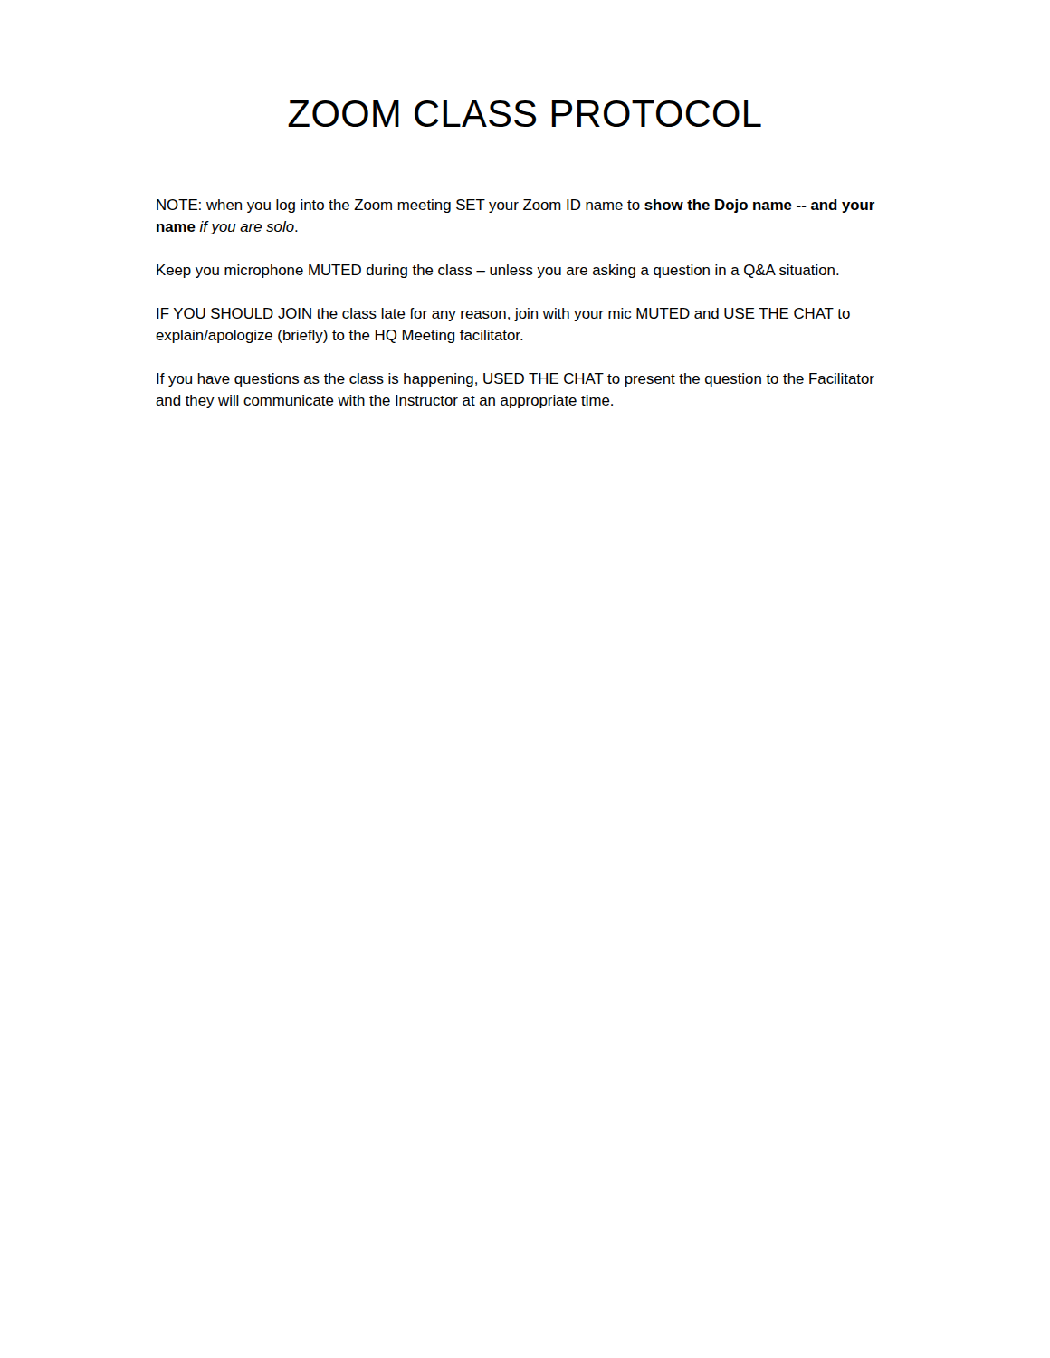ZOOM CLASS PROTOCOL
NOTE: when you log into the Zoom meeting SET your Zoom ID name to show the Dojo name -- and your name if you are solo.
Keep you microphone MUTED during the class – unless you are asking a question in a Q&A situation.
IF YOU SHOULD JOIN the class late for any reason, join with your mic MUTED and USE THE CHAT to explain/apologize (briefly) to the HQ Meeting facilitator.
If you have questions as the class is happening, USED THE CHAT to present the question to the Facilitator and they will communicate with the Instructor at an appropriate time.